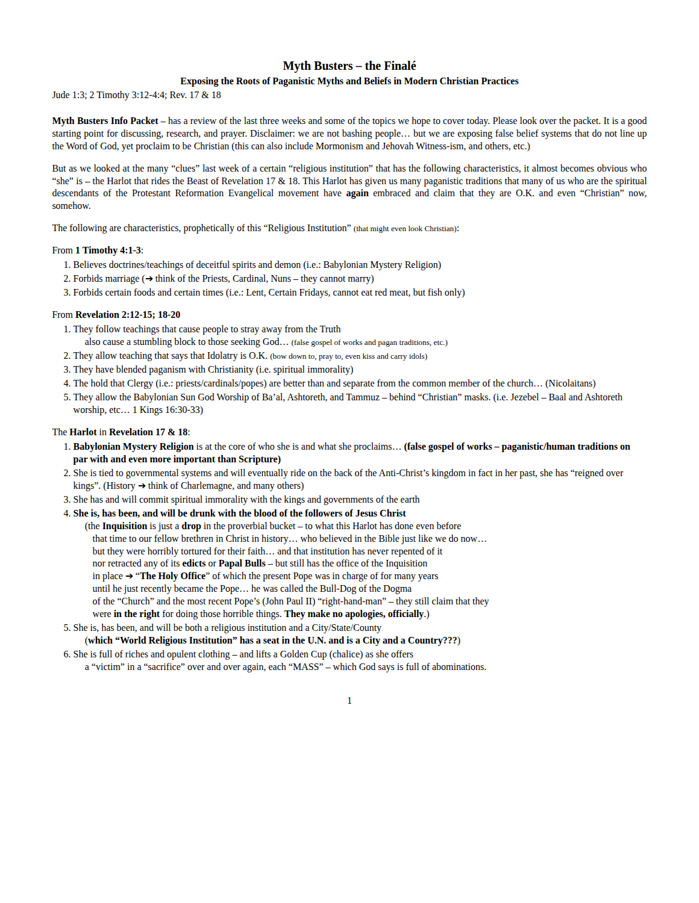Myth Busters – the Finalé
Exposing the Roots of Paganistic Myths and Beliefs in Modern Christian Practices
Jude 1:3; 2 Timothy 3:12-4:4; Rev. 17 & 18
Myth Busters Info Packet – has a review of the last three weeks and some of the topics we hope to cover today. Please look over the packet. It is a good starting point for discussing, research, and prayer. Disclaimer: we are not bashing people… but we are exposing false belief systems that do not line up the Word of God, yet proclaim to be Christian (this can also include Mormonism and Jehovah Witness-ism, and others, etc.)
But as we looked at the many “clues” last week of a certain “religious institution” that has the following characteristics, it almost becomes obvious who “she” is – the Harlot that rides the Beast of Revelation 17 & 18. This Harlot has given us many paganistic traditions that many of us who are the spiritual descendants of the Protestant Reformation Evangelical movement have again embraced and claim that they are O.K. and even “Christian” now, somehow.
The following are characteristics, prophetically of this “Religious Institution” (that might even look Christian):
From 1 Timothy 4:1-3:
Believes doctrines/teachings of deceitful spirits and demon (i.e.: Babylonian Mystery Religion)
Forbids marriage (➔ think of the Priests, Cardinal, Nuns – they cannot marry)
Forbids certain foods and certain times (i.e.: Lent, Certain Fridays, cannot eat red meat, but fish only)
From Revelation 2:12-15; 18-20
They follow teachings that cause people to stray away from the Truth
also cause a stumbling block to those seeking God… (false gospel of works and pagan traditions, etc.)
They allow teaching that says that Idolatry is O.K. (bow down to, pray to, even kiss and carry idols)
They have blended paganism with Christianity (i.e. spiritual immorality)
The hold that Clergy (i.e.: priests/cardinals/popes) are better than and separate from the common member of the church… (Nicolaitans)
They allow the Babylonian Sun God Worship of Ba’al, Ashtoreth, and Tammuz – behind “Christian” masks. (i.e. Jezebel – Baal and Ashtoreth worship, etc… 1 Kings 16:30-33)
The Harlot in Revelation 17 & 18:
Babylonian Mystery Religion is at the core of who she is and what she proclaims… (false gospel of works – paganistic/human traditions on par with and even more important than Scripture)
She is tied to governmental systems and will eventually ride on the back of the Anti-Christ’s kingdom in fact in her past, she has “reigned over kings”. (History ➔ think of Charlemagne, and many others)
She has and will commit spiritual immorality with the kings and governments of the earth
She is, has been, and will be drunk with the blood of the followers of Jesus Christ
(the Inquisition is just a drop in the proverbial bucket – to what this Harlot has done even before that time to our fellow brethren in Christ in history… who believed in the Bible just like we do now… but they were horribly tortured for their faith… and that institution has never repented of it nor retracted any of its edicts or Papal Bulls – but still has the office of the Inquisition in place ➔ “The Holy Office” of which the present Pope was in charge of for many years until he just recently became the Pope… he was called the Bull-Dog of the Dogma of the “Church” and the most recent Pope’s (John Paul II) “right-hand-man” – they still claim that they were in the right for doing those horrible things. They make no apologies, officially.)
She is, has been, and will be both a religious institution and a City/State/County
(which “World Religious Institution” has a seat in the U.N. and is a City and a Country???)
She is full of riches and opulent clothing – and lifts a Golden Cup (chalice) as she offers
a “victim” in a “sacrifice” over and over again, each “MASS” – which God says is full of abominations.
1